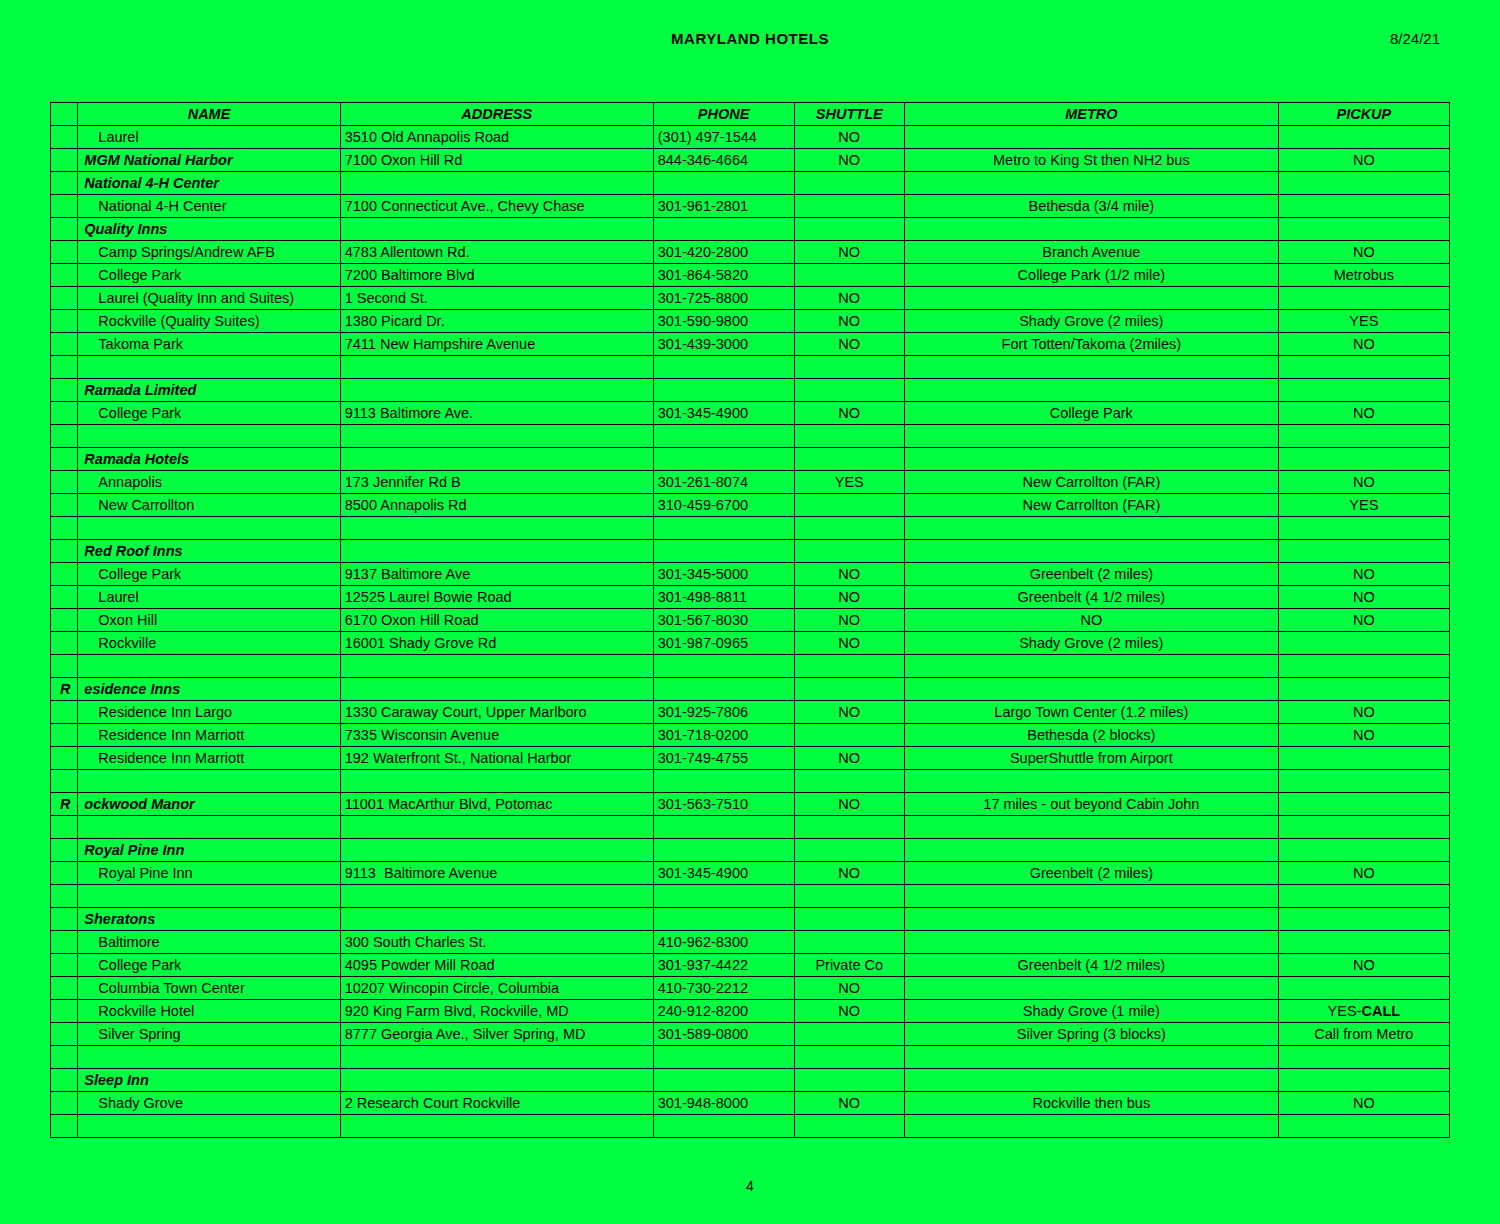MARYLAND HOTELS
8/24/21
| | NAME | ADDRESS | PHONE | SHUTTLE | METRO | PICKUP |
| --- | --- | --- | --- | --- | --- | --- |
| | Laurel | 3510 Old Annapolis Road | (301) 497-1544 | NO | | |
| | MGM National Harbor | 7100 Oxon Hill Rd | 844-346-4664 | NO | Metro to King St then NH2 bus | NO |
| | National 4-H Center | | | | | |
| | National 4-H Center | 7100 Connecticut Ave., Chevy Chase | 301-961-2801 | | Bethesda (3/4 mile) | |
| | Quality Inns | | | | | |
| | Camp Springs/Andrew AFB | 4783 Allentown Rd. | 301-420-2800 | NO | Branch Avenue | NO |
| | College Park | 7200 Baltimore Blvd | 301-864-5820 | | College Park (1/2 mile) | Metrobus |
| | Laurel (Quality Inn and Suites) | 1 Second St. | 301-725-8800 | NO | | |
| | Rockville (Quality Suites) | 1380 Picard Dr. | 301-590-9800 | NO | Shady Grove (2 miles) | YES |
| | Takoma Park | 7411 New Hampshire Avenue | 301-439-3000 | NO | Fort Totten/Takoma (2miles) | NO |
| | Ramada Limited | | | | | |
| | College Park | 9113 Baltimore Ave. | 301-345-4900 | NO | College Park | NO |
| | Ramada Hotels | | | | | |
| | Annapolis | 173 Jennifer Rd B | 301-261-8074 | YES | New Carrollton (FAR) | NO |
| | New Carrollton | 8500 Annapolis Rd | 310-459-6700 | | New Carrollton (FAR) | YES |
| | Red Roof Inns | | | | | |
| | College Park | 9137 Baltimore Ave | 301-345-5000 | NO | Greenbelt (2 miles) | NO |
| | Laurel | 12525 Laurel Bowie Road | 301-498-8811 | NO | Greenbelt (4 1/2 miles) | NO |
| | Oxon Hill | 6170 Oxon Hill Road | 301-567-8030 | NO | NO | NO |
| | Rockville | 16001 Shady Grove Rd | 301-987-0965 | NO | Shady Grove (2 miles) | |
| R | esidence Inns | | | | | |
| | Residence Inn Largo | 1330 Caraway Court, Upper Marlboro | 301-925-7806 | NO | Largo Town Center (1.2 miles) | NO |
| | Residence Inn Marriott | 7335 Wisconsin Avenue | 301-718-0200 | | Bethesda (2 blocks) | NO |
| | Residence Inn Marriott | 192 Waterfront St., National Harbor | 301-749-4755 | NO | SuperShuttle from Airport | |
| R | ockwood Manor | 11001 MacArthur Blvd, Potomac | 301-563-7510 | NO | 17 miles - out beyond Cabin John | |
| | Royal Pine Inn | | | | | |
| | Royal Pine Inn | 9113 Baltimore Avenue | 301-345-4900 | NO | Greenbelt (2 miles) | NO |
| | Sheratons | | | | | |
| | Baltimore | 300 South Charles St. | 410-962-8300 | | | |
| | College Park | 4095 Powder Mill Road | 301-937-4422 | Private Co | Greenbelt (4 1/2 miles) | NO |
| | Columbia Town Center | 10207 Wincopin Circle, Columbia | 410-730-2212 | NO | | |
| | Rockville Hotel | 920 King Farm Blvd, Rockville, MD | 240-912-8200 | NO | Shady Grove (1 mile) | YES- CALL |
| | Silver Spring | 8777 Georgia Ave., Silver Spring, MD | 301-589-0800 | | Silver Spring (3 blocks) | Call from Metro |
| | Sleep Inn | | | | | |
| | Shady Grove | 2 Research Court Rockville | 301-948-8000 | NO | Rockville then bus | NO |
4